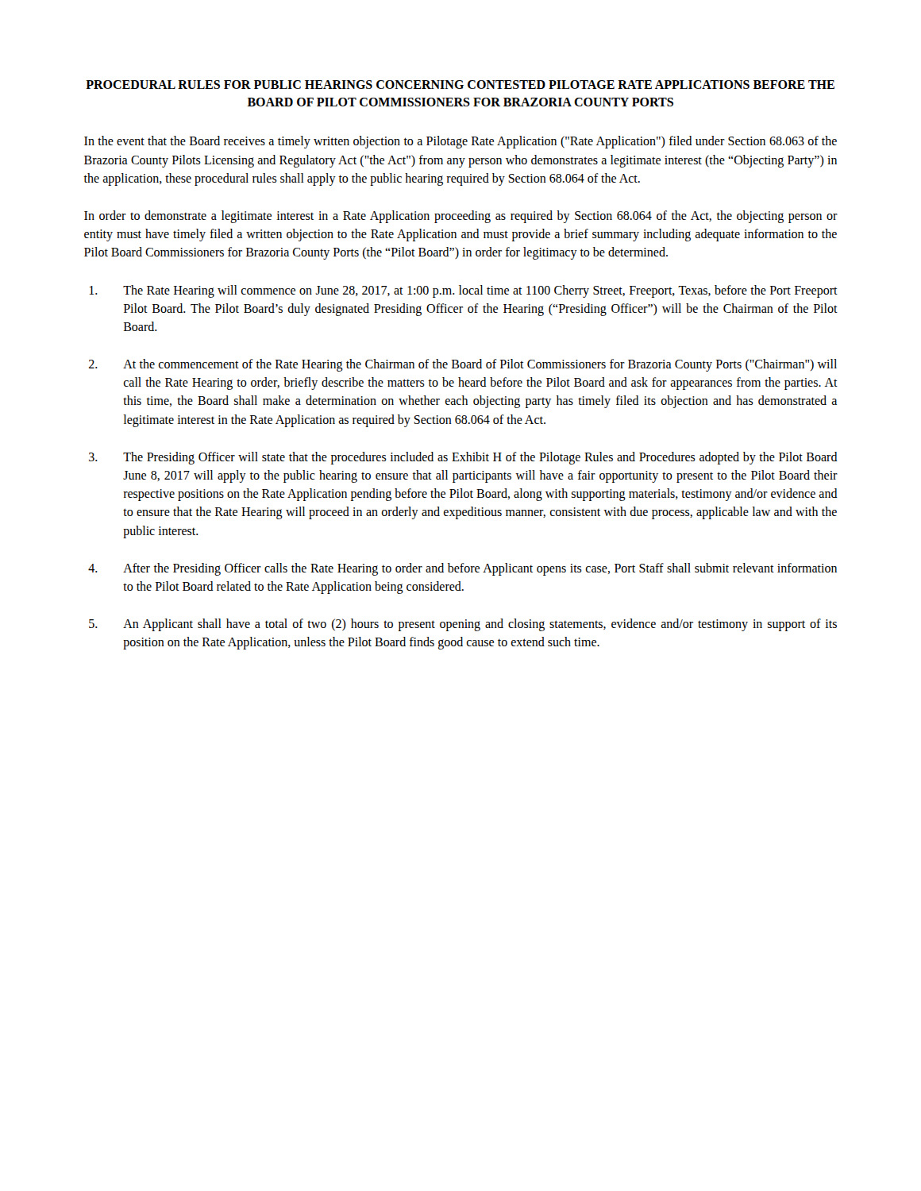Procedural Rules for Public Hearings Concerning Contested Pilotage Rate Applications Before the Board of Pilot Commissioners for Brazoria County Ports
In the event that the Board receives a timely written objection to a Pilotage Rate Application ("Rate Application") filed under Section 68.063 of the Brazoria County Pilots Licensing and Regulatory Act ("the Act") from any person who demonstrates a legitimate interest (the “Objecting Party”) in the application, these procedural rules shall apply to the public hearing required by Section 68.064 of the Act.
In order to demonstrate a legitimate interest in a Rate Application proceeding as required by Section 68.064 of the Act, the objecting person or entity must have timely filed a written objection to the Rate Application and must provide a brief summary including adequate information to the Pilot Board Commissioners for Brazoria County Ports (the “Pilot Board”) in order for legitimacy to be determined.
The Rate Hearing will commence on June 28, 2017, at 1:00 p.m. local time at 1100 Cherry Street, Freeport, Texas, before the Port Freeport Pilot Board. The Pilot Board’s duly designated Presiding Officer of the Hearing (“Presiding Officer”) will be the Chairman of the Pilot Board.
At the commencement of the Rate Hearing the Chairman of the Board of Pilot Commissioners for Brazoria County Ports ("Chairman") will call the Rate Hearing to order, briefly describe the matters to be heard before the Pilot Board and ask for appearances from the parties. At this time, the Board shall make a determination on whether each objecting party has timely filed its objection and has demonstrated a legitimate interest in the Rate Application as required by Section 68.064 of the Act.
The Presiding Officer will state that the procedures included as Exhibit H of the Pilotage Rules and Procedures adopted by the Pilot Board June 8, 2017 will apply to the public hearing to ensure that all participants will have a fair opportunity to present to the Pilot Board their respective positions on the Rate Application pending before the Pilot Board, along with supporting materials, testimony and/or evidence and to ensure that the Rate Hearing will proceed in an orderly and expeditious manner, consistent with due process, applicable law and with the public interest.
After the Presiding Officer calls the Rate Hearing to order and before Applicant opens its case, Port Staff shall submit relevant information to the Pilot Board related to the Rate Application being considered.
An Applicant shall have a total of two (2) hours to present opening and closing statements, evidence and/or testimony in support of its position on the Rate Application, unless the Pilot Board finds good cause to extend such time.